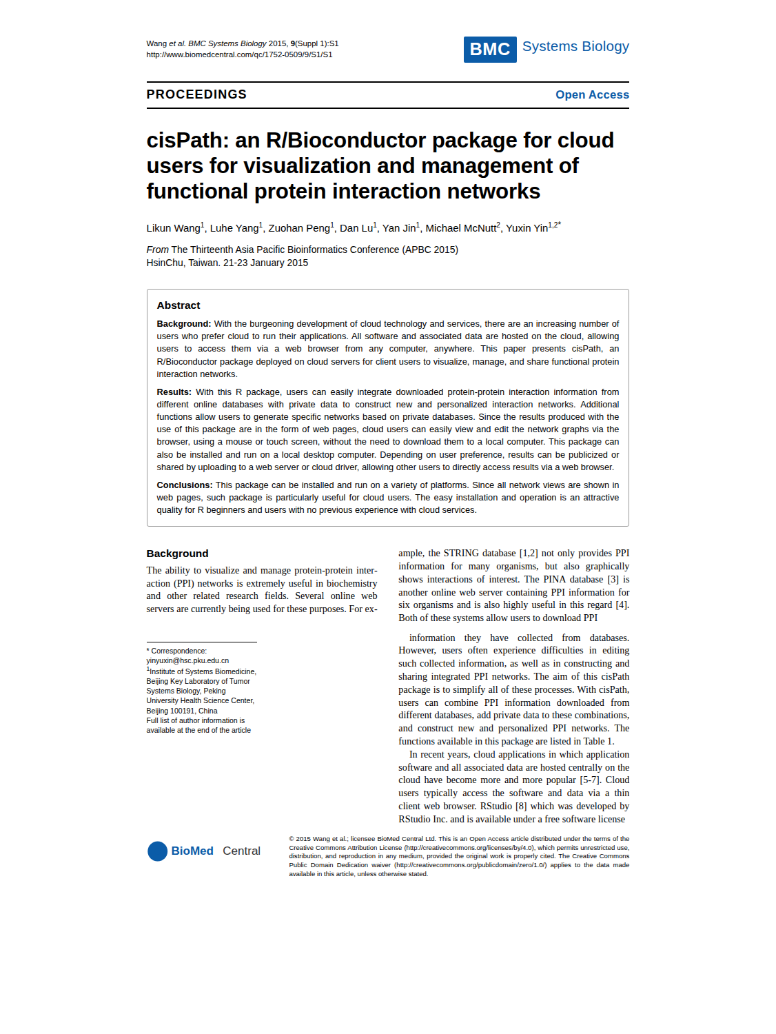Wang et al. BMC Systems Biology 2015, 9(Suppl 1):S1
http://www.biomedcentral.com/qc/1752-0509/9/S1/S1
BMC
Systems Biology
PROCEEDINGS
Open Access
cisPath: an R/Bioconductor package for cloud users for visualization and management of functional protein interaction networks
Likun Wang1, Luhe Yang1, Zuohan Peng1, Dan Lu1, Yan Jin1, Michael McNutt2, Yuxin Yin1,2*
From The Thirteenth Asia Pacific Bioinformatics Conference (APBC 2015)
HsinChu, Taiwan. 21-23 January 2015
Abstract
Background: With the burgeoning development of cloud technology and services, there are an increasing number of users who prefer cloud to run their applications. All software and associated data are hosted on the cloud, allowing users to access them via a web browser from any computer, anywhere. This paper presents cisPath, an R/Bioconductor package deployed on cloud servers for client users to visualize, manage, and share functional protein interaction networks.
Results: With this R package, users can easily integrate downloaded protein-protein interaction information from different online databases with private data to construct new and personalized interaction networks. Additional functions allow users to generate specific networks based on private databases. Since the results produced with the use of this package are in the form of web pages, cloud users can easily view and edit the network graphs via the browser, using a mouse or touch screen, without the need to download them to a local computer. This package can also be installed and run on a local desktop computer. Depending on user preference, results can be publicized or shared by uploading to a web server or cloud driver, allowing other users to directly access results via a web browser.
Conclusions: This package can be installed and run on a variety of platforms. Since all network views are shown in web pages, such package is particularly useful for cloud users. The easy installation and operation is an attractive quality for R beginners and users with no previous experience with cloud services.
Background
The ability to visualize and manage protein-protein interaction (PPI) networks is extremely useful in biochemistry and other related research fields. Several online web servers are currently being used for these purposes. For example, the STRING database [1,2] not only provides PPI information for many organisms, but also graphically shows interactions of interest. The PINA database [3] is another online web server containing PPI information for six organisms and is also highly useful in this regard [4]. Both of these systems allow users to download PPI
* Correspondence: yinyuxin@hsc.pku.edu.cn
1Institute of Systems Biomedicine, Beijing Key Laboratory of Tumor Systems Biology, Peking University Health Science Center, Beijing 100191, China
Full list of author information is available at the end of the article
information they have collected from databases. However, users often experience difficulties in editing such collected information, as well as in constructing and sharing integrated PPI networks. The aim of this cisPath package is to simplify all of these processes. With cisPath, users can combine PPI information downloaded from different databases, add private data to these combinations, and construct new and personalized PPI networks. The functions available in this package are listed in Table 1.
In recent years, cloud applications in which application software and all associated data are hosted centrally on the cloud have become more and more popular [5-7]. Cloud users typically access the software and data via a thin client web browser. RStudio [8] which was developed by RStudio Inc. and is available under a free software license
BioMed Central
© 2015 Wang et al.; licensee BioMed Central Ltd. This is an Open Access article distributed under the terms of the Creative Commons Attribution License (http://creativecommons.org/licenses/by/4.0), which permits unrestricted use, distribution, and reproduction in any medium, provided the original work is properly cited. The Creative Commons Public Domain Dedication waiver (http://creativecommons.org/publicdomain/zero/1.0/) applies to the data made available in this article, unless otherwise stated.